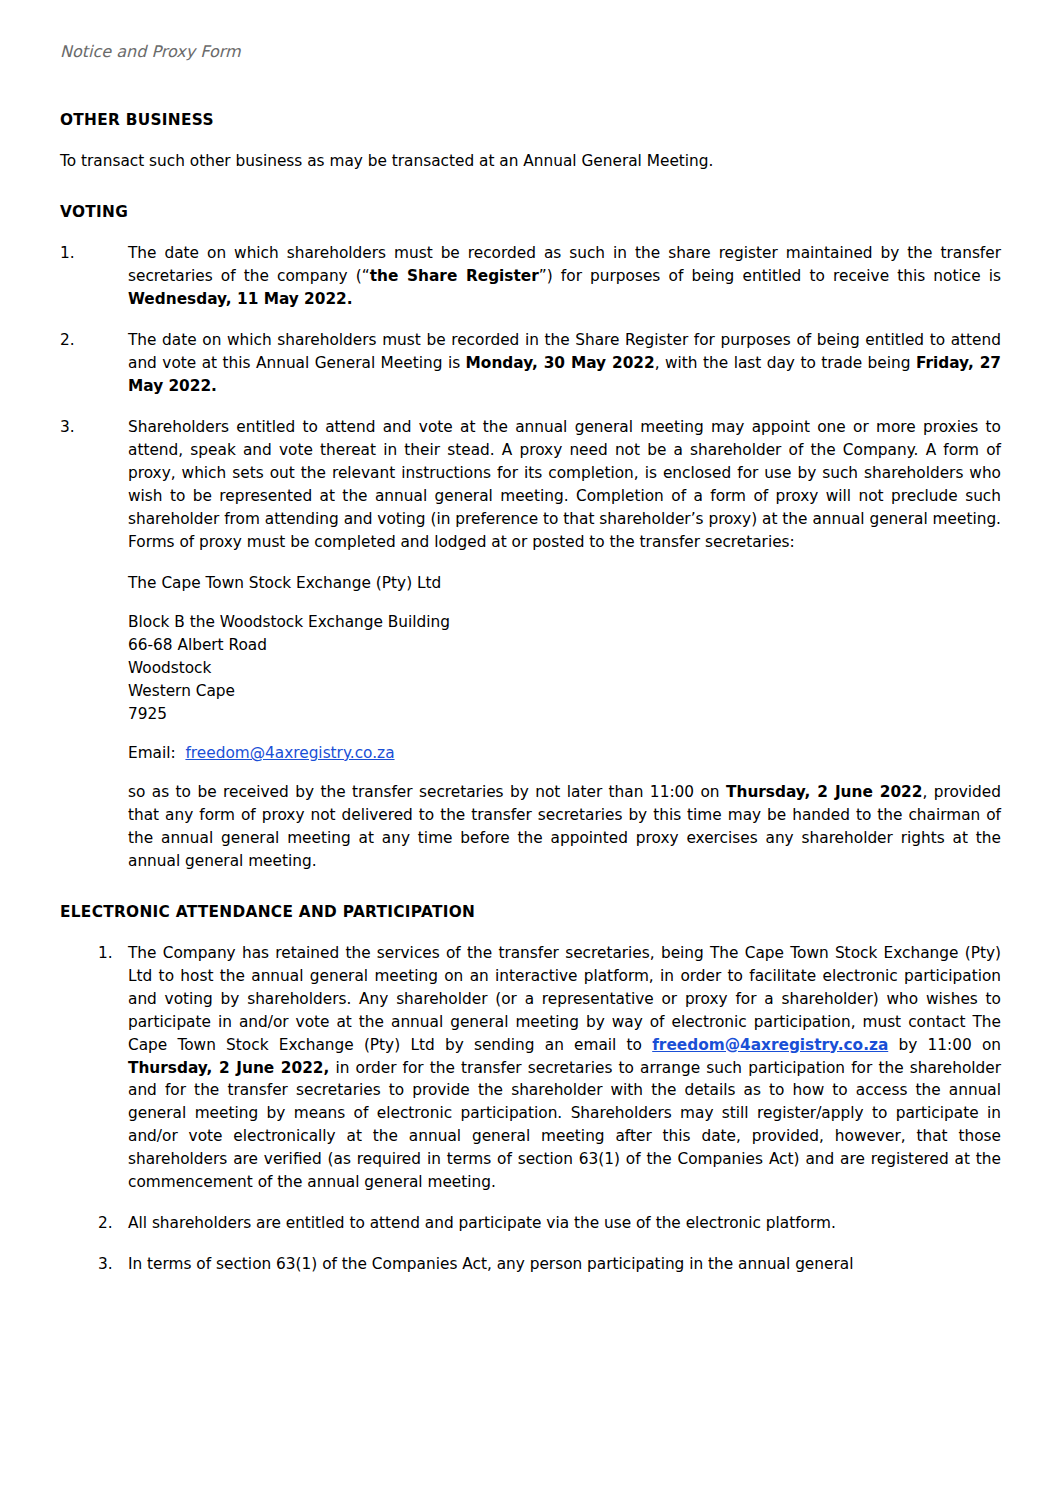Notice and Proxy Form
OTHER BUSINESS
To transact such other business as may be transacted at an Annual General Meeting.
VOTING
The date on which shareholders must be recorded as such in the share register maintained by the transfer secretaries of the company (“the Share Register”) for purposes of being entitled to receive this notice is Wednesday, 11 May 2022.
The date on which shareholders must be recorded in the Share Register for purposes of being entitled to attend and vote at this Annual General Meeting is Monday, 30 May 2022, with the last day to trade being Friday, 27 May 2022.
Shareholders entitled to attend and vote at the annual general meeting may appoint one or more proxies to attend, speak and vote thereat in their stead. A proxy need not be a shareholder of the Company. A form of proxy, which sets out the relevant instructions for its completion, is enclosed for use by such shareholders who wish to be represented at the annual general meeting. Completion of a form of proxy will not preclude such shareholder from attending and voting (in preference to that shareholder’s proxy) at the annual general meeting. Forms of proxy must be completed and lodged at or posted to the transfer secretaries:
The Cape Town Stock Exchange (Pty) Ltd
Block B the Woodstock Exchange Building
66-68 Albert Road
Woodstock
Western Cape
7925
Email: freedom@4axregistry.co.za
so as to be received by the transfer secretaries by not later than 11:00 on Thursday, 2 June 2022, provided that any form of proxy not delivered to the transfer secretaries by this time may be handed to the chairman of the annual general meeting at any time before the appointed proxy exercises any shareholder rights at the annual general meeting.
ELECTRONIC ATTENDANCE AND PARTICIPATION
The Company has retained the services of the transfer secretaries, being The Cape Town Stock Exchange (Pty) Ltd to host the annual general meeting on an interactive platform, in order to facilitate electronic participation and voting by shareholders. Any shareholder (or a representative or proxy for a shareholder) who wishes to participate in and/or vote at the annual general meeting by way of electronic participation, must contact The Cape Town Stock Exchange (Pty) Ltd by sending an email to freedom@4axregistry.co.za by 11:00 on Thursday, 2 June 2022, in order for the transfer secretaries to arrange such participation for the shareholder and for the transfer secretaries to provide the shareholder with the details as to how to access the annual general meeting by means of electronic participation. Shareholders may still register/apply to participate in and/or vote electronically at the annual general meeting after this date, provided, however, that those shareholders are verified (as required in terms of section 63(1) of the Companies Act) and are registered at the commencement of the annual general meeting.
All shareholders are entitled to attend and participate via the use of the electronic platform.
In terms of section 63(1) of the Companies Act, any person participating in the annual general